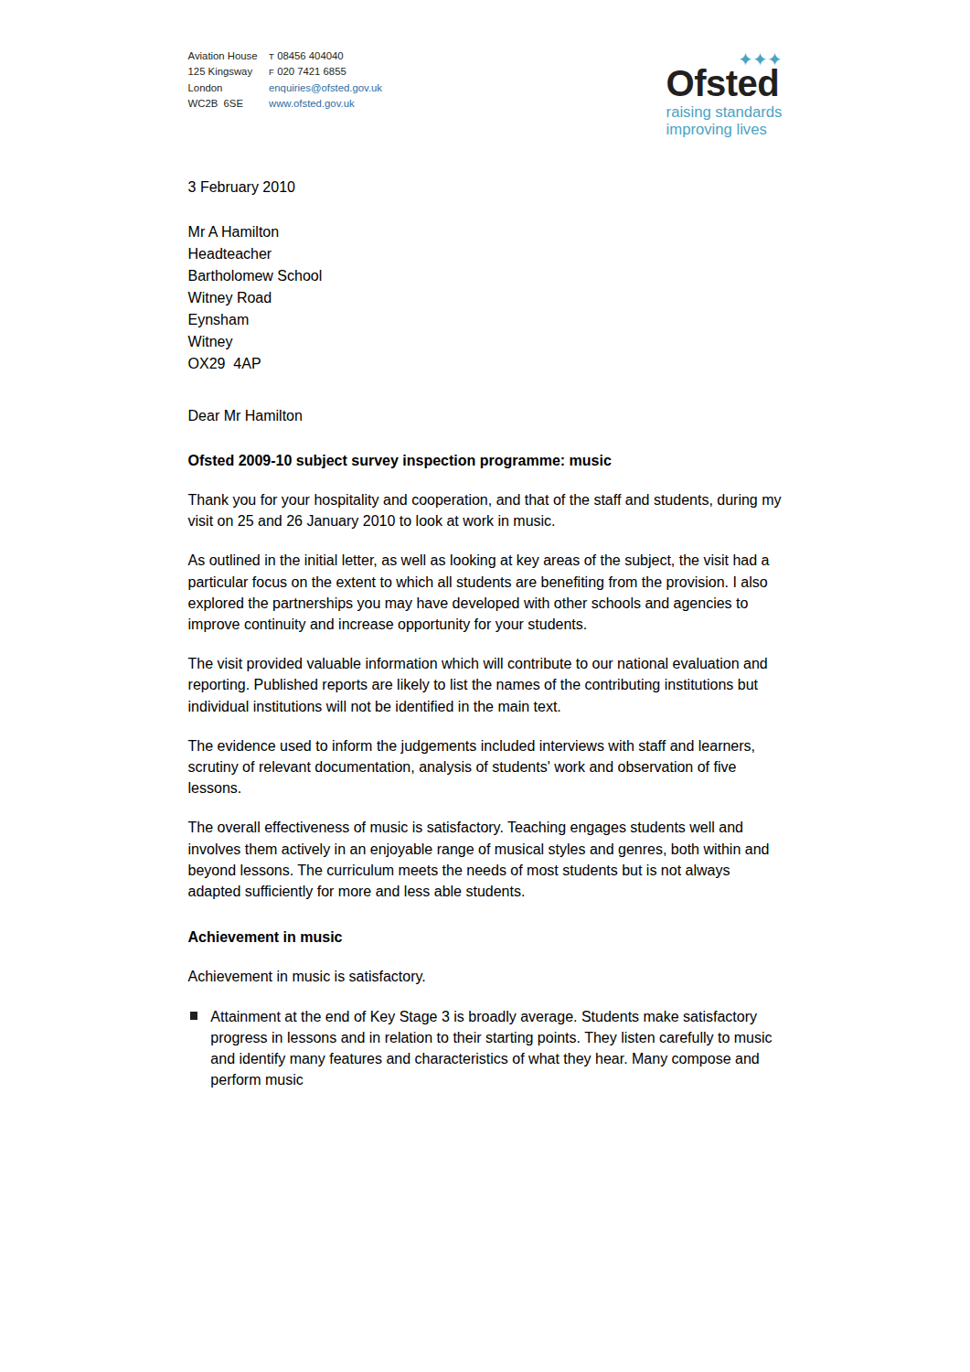Aviation House
T08456 404040
125 Kingsway
F020 7421 6855
London
enquiries@ofsted.gov.uk
WC2B 6SE
www.ofsted.gov.uk
✦✦✦ Ofsted raising standards
improving lives
3 February 2010
Mr A Hamilton
Headteacher
Bartholomew School
Witney Road
Eynsham
Witney
OX29 4AP
Dear Mr Hamilton
Ofsted 2009-10 subject survey inspection programme: music
Thank you for your hospitality and cooperation, and that of the staff and students, during my visit on 25 and 26 January 2010 to look at work in music.
As outlined in the initial letter, as well as looking at key areas of the subject, the visit had a particular focus on the extent to which all students are benefiting from the provision. I also explored the partnerships you may have developed with other schools and agencies to improve continuity and increase opportunity for your students.
The visit provided valuable information which will contribute to our national evaluation and reporting. Published reports are likely to list the names of the contributing institutions but individual institutions will not be identified in the main text.
The evidence used to inform the judgements included interviews with staff and learners, scrutiny of relevant documentation, analysis of students' work and observation of five lessons.
The overall effectiveness of music is satisfactory. Teaching engages students well and involves them actively in an enjoyable range of musical styles and genres, both within and beyond lessons. The curriculum meets the needs of most students but is not always adapted sufficiently for more and less able students.
Achievement in music
Achievement in music is satisfactory.
Attainment at the end of Key Stage 3 is broadly average. Students make satisfactory progress in lessons and in relation to their starting points. They listen carefully to music and identify many features and characteristics of what they hear. Many compose and perform music